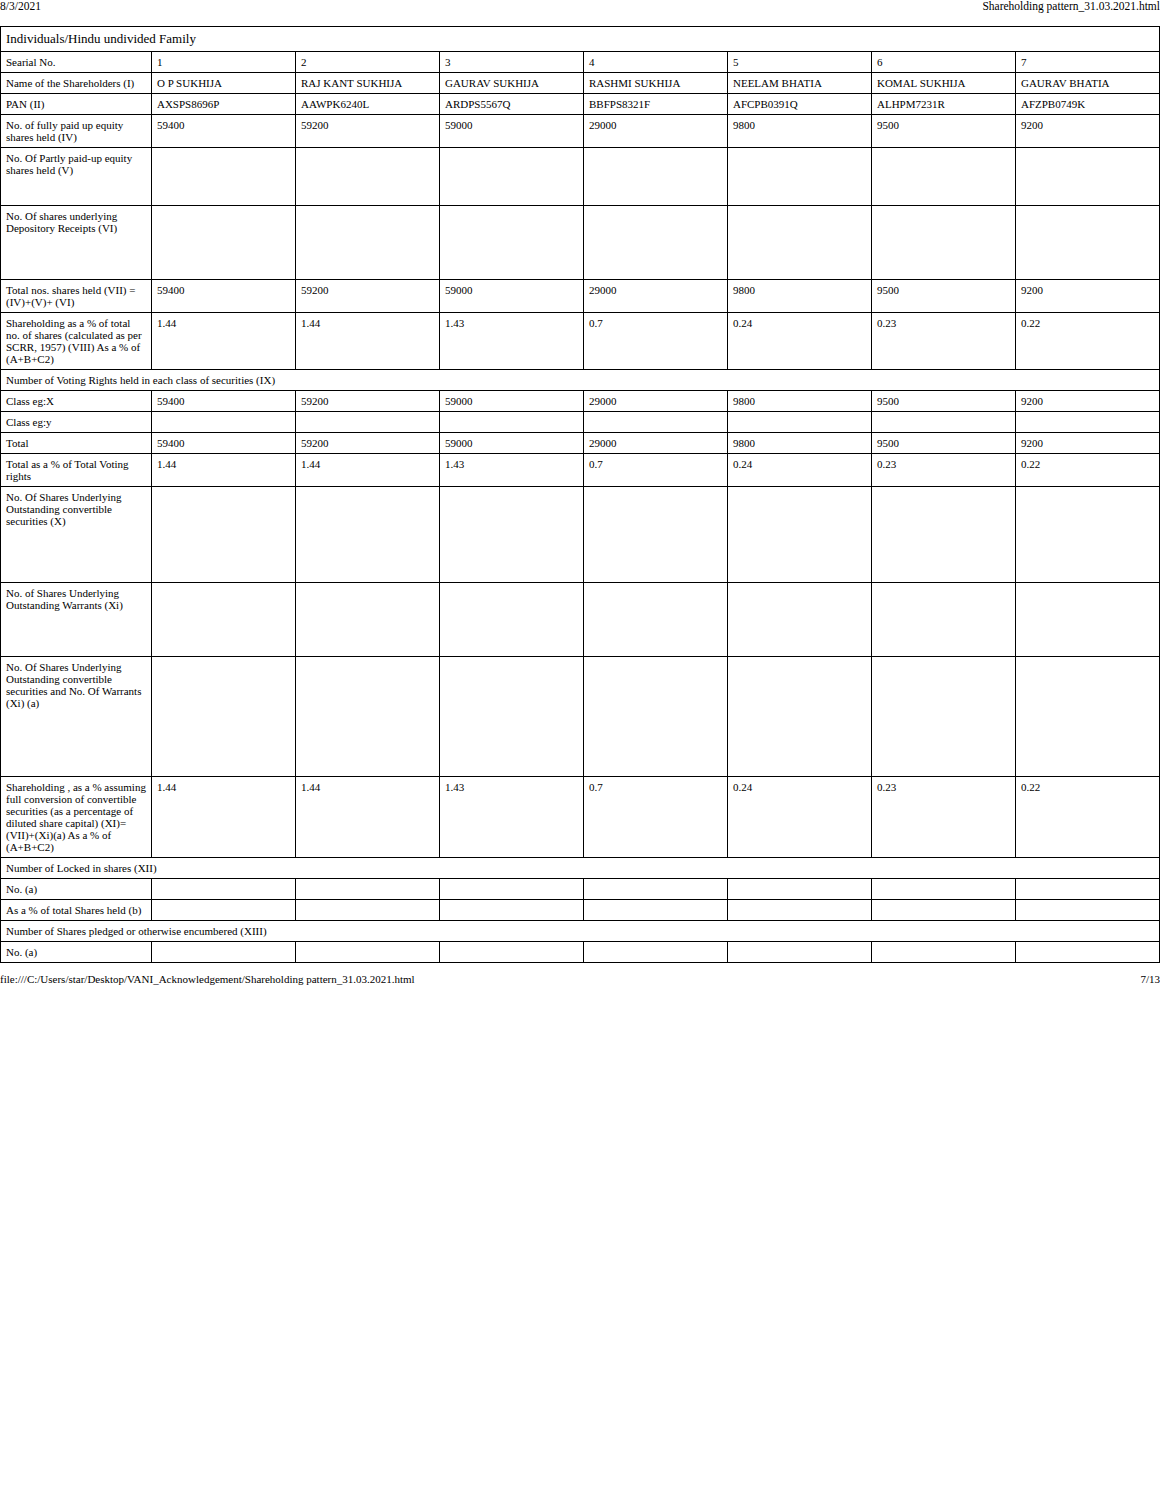8/3/2021
Shareholding pattern_31.03.2021.html
| Individuals/Hindu undivided Family |
| Searial No. | 1 | 2 | 3 | 4 | 5 | 6 | 7 |
| Name of the Shareholders (I) | O P SUKHIJA | RAJ KANT SUKHIJA | GAURAV SUKHIJA | RASHMI SUKHIJA | NEELAM BHATIA | KOMAL SUKHIJA | GAURAV BHATIA |
| PAN (II) | AXSPS8696P | AAWPK6240L | ARDPS5567Q | BBFPS8321F | AFCPB0391Q | ALHPM7231R | AFZPB0749K |
| No. of fully paid up equity shares held (IV) | 59400 | 59200 | 59000 | 29000 | 9800 | 9500 | 9200 |
| No. Of Partly paid-up equity shares held (V) | | | | | | | |
| No. Of shares underlying Depository Receipts (VI) | | | | | | | |
| Total nos. shares held (VII) = (IV)+(V)+ (VI) | 59400 | 59200 | 59000 | 29000 | 9800 | 9500 | 9200 |
| Shareholding as a % of total no. of shares (calculated as per SCRR, 1957) (VIII) As a % of (A+B+C2) | 1.44 | 1.44 | 1.43 | 0.7 | 0.24 | 0.23 | 0.22 |
| Number of Voting Rights held in each class of securities (IX) |
| Class eg:X | 59400 | 59200 | 59000 | 29000 | 9800 | 9500 | 9200 |
| Class eg:y | | | | | | | |
| Total | 59400 | 59200 | 59000 | 29000 | 9800 | 9500 | 9200 |
| Total as a % of Total Voting rights | 1.44 | 1.44 | 1.43 | 0.7 | 0.24 | 0.23 | 0.22 |
| No. Of Shares Underlying Outstanding convertible securities (X) | | | | | | | |
| No. of Shares Underlying Outstanding Warrants (Xi) | | | | | | | |
| No. Of Shares Underlying Outstanding convertible securities and No. Of Warrants (Xi) (a) | | | | | | | |
| Shareholding , as a % assuming full conversion of convertible securities (as a percentage of diluted share capital) (XI)= (VII)+(Xi)(a) As a % of (A+B+C2) | 1.44 | 1.44 | 1.43 | 0.7 | 0.24 | 0.23 | 0.22 |
| Number of Locked in shares (XII) |
| No. (a) | | | | | | | |
| As a % of total Shares held (b) | | | | | | | |
| Number of Shares pledged or otherwise encumbered (XIII) |
| No. (a) | | | | | | | |
file:///C:/Users/star/Desktop/VANI_Acknowledgement/Shareholding pattern_31.03.2021.html
7/13